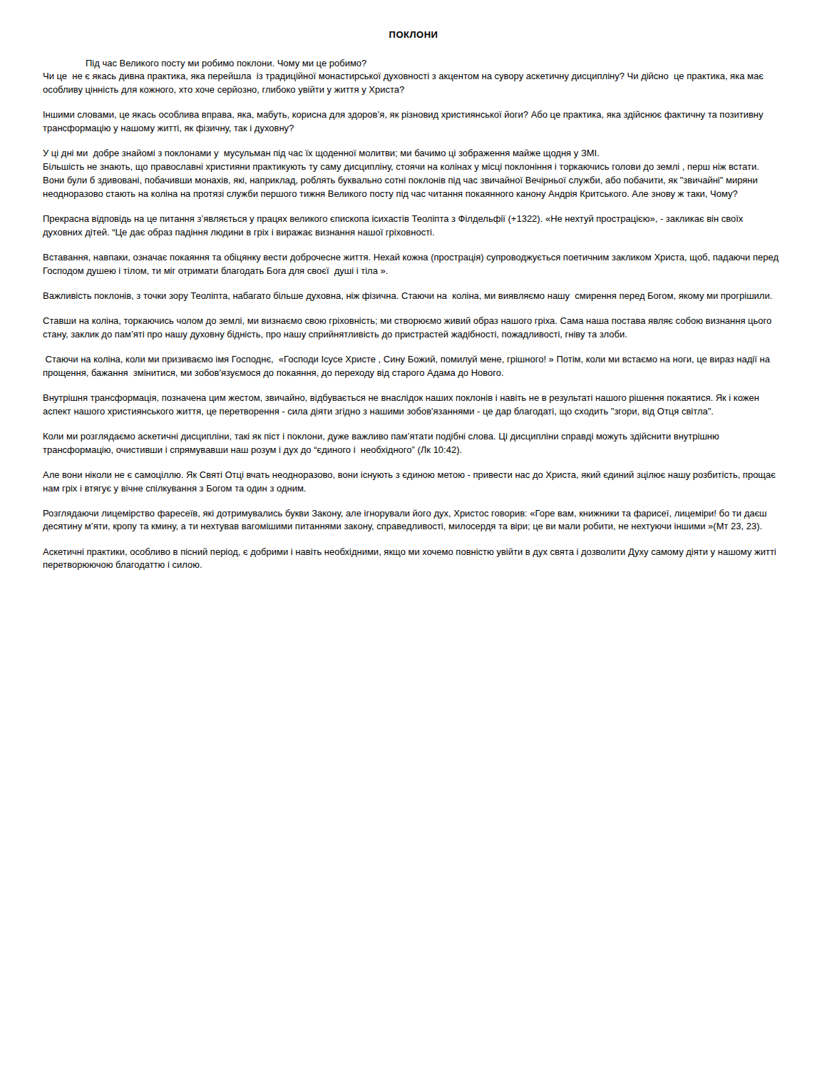ПОКЛОНИ
Під час Великого посту ми робимо поклони. Чому ми це робимо?
Чи це не є якась дивна практика, яка перейшла із традиційної монастирської духовності з акцентом на суворy аскетичну дисципліну? Чи дійсно це практика, яка має особливу цінність для кожного, хто хоче серйозно, глибоко увійти у життя у Христа?
Іншими словами, це якась особлива вправа, яка, мабуть, корисна для здоров’я, як різновид християнської йоги? Або це практика, яка здійснює фактичну та позитивну трансформацію у нашому житті, як фізичну, так і духовну?
У ці дні ми добре знайомі з поклонами у мусульман під час їх щоденної молитви; ми бачимо ці зображення майже щодня у ЗМІ.
Більшість не знають, що православні християни практикують ту саму дисципліну, стоячи на колінах у місці поклоніння і торкаючись голови до землі , перш ніж встати.
Вони були б здивовані, побачивши монахів, які, наприклад, роблять буквально сотні поклонів під час звичайної Вечірньої служби, або побачити, як "звичайні" миряни неодноразово стають на коліна на протязі служби першого тижня Великого посту під час читання покаянного канону Андрія Критського. Але знову ж таки, Чому?
Прекрасна відповідь на це питання з’являється у працях великого єпископа ісихастів Теоліпта з Філдельфії (+1322). «Не нехтуй прострацією», - закликає він своїх духовних дітей. “Це дає образ падіння людини в гріх і виражає визнання нашої гріховності.
Вставання, навпаки, означає покаяння та обіцянку вести доброчесне життя. Нехай кожна (прострація) супроводжується поетичним закликом Христа, щоб, падаючи перед Господом душею і тілом, ти міг отримати благодать Бога для своєї душі і тіла ».
Важливість поклонів, з точки зору Теоліпта, набагато більше духовна, ніж фізична. Стаючи на коліна, ми виявляємо нашу смирення перед Богом, якому ми прогрішили.
Ставши на коліна, торкаючись чолом до землі, ми визнаємо свою гріховність; ми створюємо живий образ нашого гріха. Сама наша постава являє собою визнання цього стану, заклик до пам’яті про нашу духовну бідність, про нашу сприйнятливість до пристрастей жадібності, пожадливості, гніву та злоби.
Стаючи на коліна, коли ми призиваємо імя Господнє, «Господи Ісусе Христе , Сину Божий, помилуй мене, грішного! » Потім, коли ми встаємо на ноги, це вираз надії на прощення, бажання змінитися, ми зобов'язуємося до покаяння, до переходу від старого Адама до Нового.
Внутрішня трансформація, позначена цим жестом, звичайно, відбувається не внаслідок наших поклонів і навіть не в результаті нашого рішення покаятися. Як і кожен аспект нашого християнського життя, це перетворення - сила діяти згідно з нашими зобов'язаннями - це дар благодаті, що сходить "згори, від Отця світла".
Коли ми розглядаємо аскетичні дисципліни, такі як піст і поклони, дуже важливо пам’ятати подібні слова. Ці дисципліни справді можуть здійснити внутрішню трансформацію, очистивши і спрямувавши наш розум і дух до “єдиного і необхідного” (Лк 10:42).
Але вони ніколи не є самоціллю. Як Святі Отці вчать неодноразово, вони існують з єдиною метою - привести нас до Христа, який єдиний зцілює нашу розбитість, прощає нам гріх і втягує у вічне спілкування з Богом та один з одним.
Розглядаючи лицемірство фаресеїв, які дотримувались букви Закону, але ігнорували його дух, Христос говорив: «Горе вам, книжники та фарисеї, лицеміри! бо ти даєш десятину м’яти, кропу та кмину, а ти нехтував вагомішими питаннями закону, справедливості, милосердя та віри; це ви мали робити, не нехтуючи іншими »(Мт 23, 23).
Аскетичні практики, особливо в пісний період, є добрими і навіть необхідними, якщо ми хочемо повністю увійти в дух свята і дозволити Духу самому діяти у нашому житті перетворюючою благодаттю і силою.